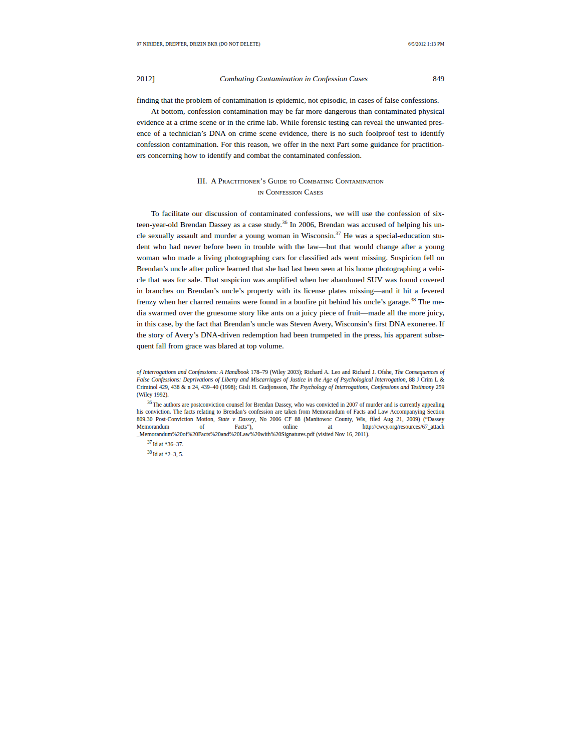07 Nirider, Drepfer, Drizin BKR (Do Not Delete) 6/5/2012 1:13 PM
2012] Combating Contamination in Confession Cases 849
finding that the problem of contamination is epidemic, not episodic, in cases of false confessions.
At bottom, confession contamination may be far more dangerous than contaminated physical evidence at a crime scene or in the crime lab. While forensic testing can reveal the unwanted presence of a technician’s DNA on crime scene evidence, there is no such foolproof test to identify confession contamination. For this reason, we offer in the next Part some guidance for practitioners concerning how to identify and combat the contaminated confession.
III. A Practitioner’s Guide to Combating Contamination
in Confession Cases
To facilitate our discussion of contaminated confessions, we will use the confession of sixteen-year-old Brendan Dassey as a case study.36 In 2006, Brendan was accused of helping his uncle sexually assault and murder a young woman in Wisconsin.37 He was a special-education student who had never before been in trouble with the law—but that would change after a young woman who made a living photographing cars for classified ads went missing. Suspicion fell on Brendan’s uncle after police learned that she had last been seen at his home photographing a vehicle that was for sale. That suspicion was amplified when her abandoned SUV was found covered in branches on Brendan’s uncle’s property with its license plates missing—and it hit a fevered frenzy when her charred remains were found in a bonfire pit behind his uncle’s garage.38 The media swarmed over the gruesome story like ants on a juicy piece of fruit—made all the more juicy, in this case, by the fact that Brendan’s uncle was Steven Avery, Wisconsin’s first DNA exoneree. If the story of Avery’s DNA-driven redemption had been trumpeted in the press, his apparent subsequent fall from grace was blared at top volume.
of Interrogations and Confessions: A Handbook 178–79 (Wiley 2003); Richard A. Leo and Richard J. Ofshe, The Consequences of False Confessions: Deprivations of Liberty and Miscarriages of Justice in the Age of Psychological Interrogation, 88 J Crim L & Criminol 429, 438 & n 24, 439–40 (1998); Gisli H. Gudjonsson, The Psychology of Interrogations, Confessions and Testimony 259 (Wiley 1992).
36 The authors are postconviction counsel for Brendan Dassey, who was convicted in 2007 of murder and is currently appealing his conviction. The facts relating to Brendan’s confession are taken from Memorandum of Facts and Law Accompanying Section 809.30 Post-Conviction Motion, State v Dassey, No 2006 CF 88 (Manitowoc County, Wis, filed Aug 21, 2009) (“Dassey Memorandum of Facts”), online at http://cwcy.org/resources/67_attach _Memorandum%20of%20Facts%20and%20Law%20with%20Signatures.pdf (visited Nov 16, 2011).
37 Id at *36–37.
38 Id at *2–3, 5.